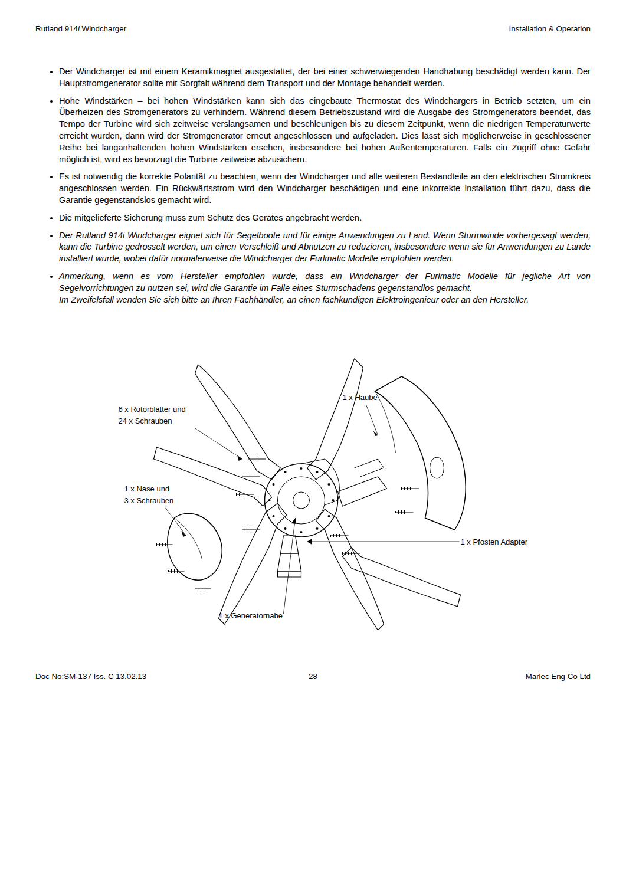Rutland 914i Windcharger Installation & Operation
Der Windcharger ist mit einem Keramikmagnet ausgestattet, der bei einer schwerwiegenden Handhabung beschädigt werden kann. Der Hauptstromgenerator sollte mit Sorgfalt während dem Transport und der Montage behandelt werden.
Hohe Windstärken – bei hohen Windstärken kann sich das eingebaute Thermostat des Windchargers in Betrieb setzten, um ein Überheizen des Stromgenerators zu verhindern. Während diesem Betriebszustand wird die Ausgabe des Stromgenerators beendet, das Tempo der Turbine wird sich zeitweise verslangsamen und beschleunigen bis zu diesem Zeitpunkt, wenn die niedrigen Temperaturwerte erreicht wurden, dann wird der Stromgenerator erneut angeschlossen und aufgeladen. Dies lässt sich möglicherweise in geschlossener Reihe bei langanhaltenden hohen Windstärken ersehen, insbesondere bei hohen Außentemperaturen. Falls ein Zugriff ohne Gefahr möglich ist, wird es bevorzugt die Turbine zeitweise abzusichern.
Es ist notwendig die korrekte Polarität zu beachten, wenn der Windcharger und alle weiteren Bestandteile an den elektrischen Stromkreis angeschlossen werden. Ein Rückwärtsstrom wird den Windcharger beschädigen und eine inkorrekte Installation führt dazu, dass die Garantie gegenstandslos gemacht wird.
Die mitgelieferte Sicherung muss zum Schutz des Gerätes angebracht werden.
Der Rutland 914i Windcharger eignet sich für Segelboote und für einige Anwendungen zu Land. Wenn Sturmwinde vorhergesagt werden, kann die Turbine gedrosselt werden, um einen Verschleiß und Abnutzen zu reduzieren, insbesondere wenn sie für Anwendungen zu Lande installiert wurde, wobei dafür normalerweise die Windcharger der Furlmatic Modelle empfohlen werden.
Anmerkung, wenn es vom Hersteller empfohlen wurde, dass ein Windcharger der Furlmatic Modelle für jegliche Art von Segelvorrichtungen zu nutzen sei, wird die Garantie im Falle eines Sturmschadens gegenstandlos gemacht.
Im Zweifelsfall wenden Sie sich bitte an Ihren Fachhändler, an einen fachkundigen Elektroingenieur oder an den Hersteller.
6 x Rotorblatter und 24 x Schrauben 1 x Haube 1 x Nase und 3 x Schrauben 1 x Pfosten Adapter 1 x Generatornabe
Doc No:SM-137 Iss. C 13.02.13 28 Marlec Eng Co Ltd